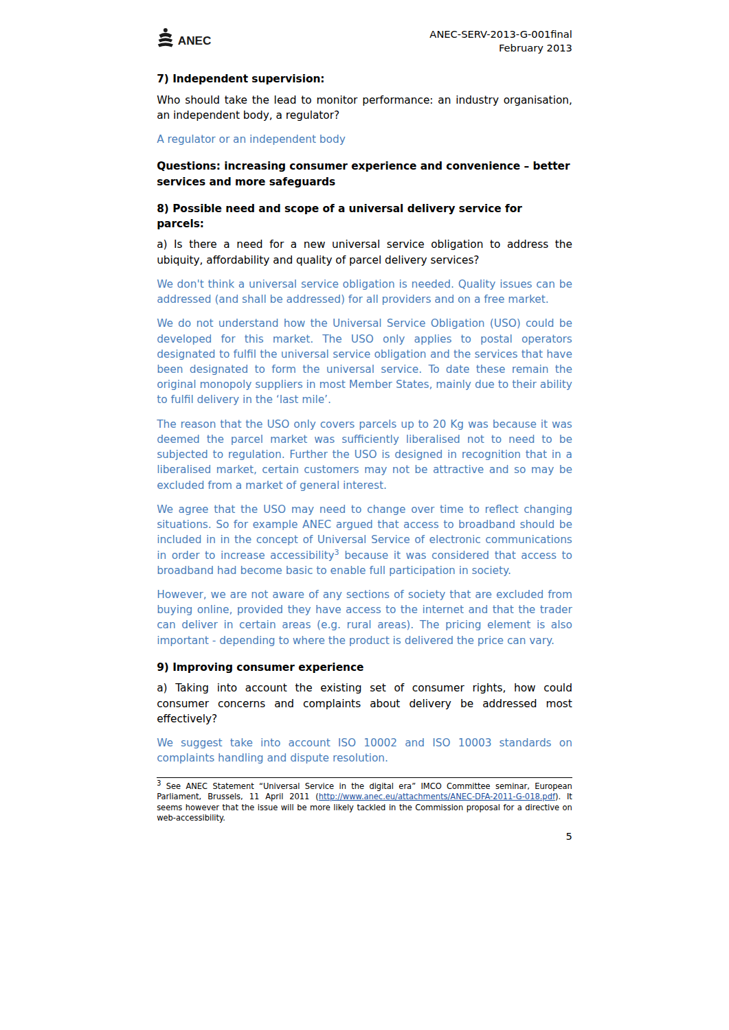ANEC
ANEC-SERV-2013-G-001final
February 2013
7) Independent supervision:
Who should take the lead to monitor performance: an industry organisation, an independent body, a regulator?
A regulator or an independent body
Questions: increasing consumer experience and convenience – better services and more safeguards
8) Possible need and scope of a universal delivery service for parcels:
a) Is there a need for a new universal service obligation to address the ubiquity, affordability and quality of parcel delivery services?
We don't think a universal service obligation is needed. Quality issues can be addressed (and shall be addressed) for all providers and on a free market.
We do not understand how the Universal Service Obligation (USO) could be developed for this market. The USO only applies to postal operators designated to fulfil the universal service obligation and the services that have been designated to form the universal service. To date these remain the original monopoly suppliers in most Member States, mainly due to their ability to fulfil delivery in the ‘last mile’.
The reason that the USO only covers parcels up to 20 Kg was because it was deemed the parcel market was sufficiently liberalised not to need to be subjected to regulation. Further the USO is designed in recognition that in a liberalised market, certain customers may not be attractive and so may be excluded from a market of general interest.
We agree that the USO may need to change over time to reflect changing situations. So for example ANEC argued that access to broadband should be included in in the concept of Universal Service of electronic communications in order to increase accessibility3 because it was considered that access to broadband had become basic to enable full participation in society.
However, we are not aware of any sections of society that are excluded from buying online, provided they have access to the internet and that the trader can deliver in certain areas (e.g. rural areas). The pricing element is also important - depending to where the product is delivered the price can vary.
9) Improving consumer experience
a) Taking into account the existing set of consumer rights, how could consumer concerns and complaints about delivery be addressed most effectively?
We suggest take into account ISO 10002 and ISO 10003 standards on complaints handling and dispute resolution.
3 See ANEC Statement “Universal Service in the digital era” IMCO Committee seminar, European Parliament, Brussels, 11 April 2011 (http://www.anec.eu/attachments/ANEC-DFA-2011-G-018.pdf). It seems however that the issue will be more likely tackled in the Commission proposal for a directive on web-accessibility.
5